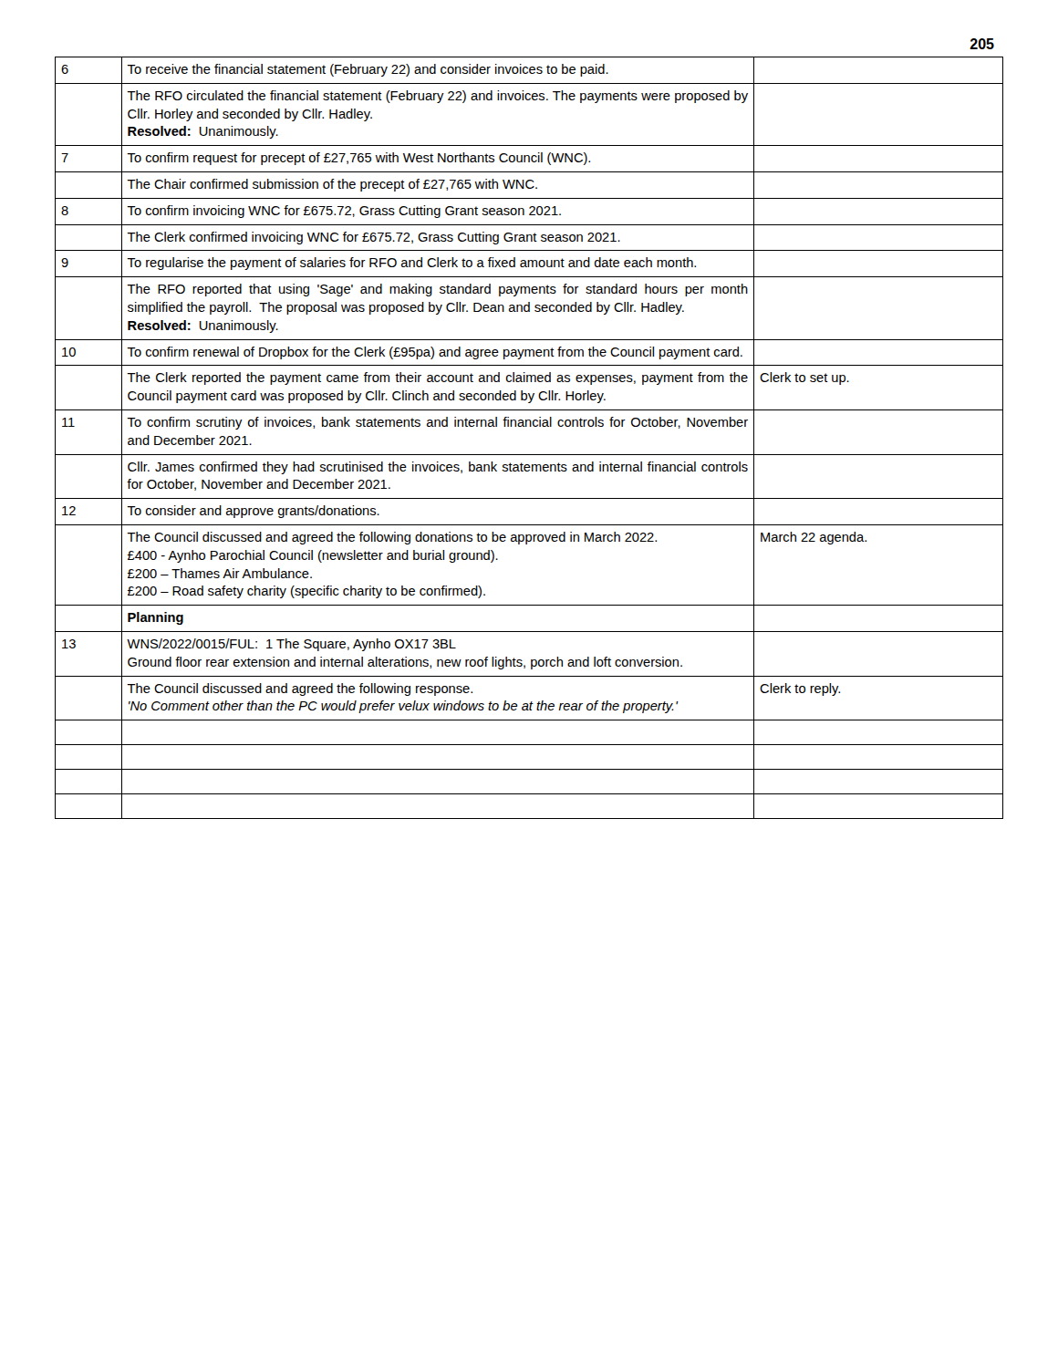205
| 6 | To receive the financial statement (February 22) and consider invoices to be paid. | |
| | The RFO circulated the financial statement (February 22) and invoices. The payments were proposed by Cllr. Horley and seconded by Cllr. Hadley. Resolved: Unanimously. | |
| 7 | To confirm request for precept of £27,765 with West Northants Council (WNC). | |
| | The Chair confirmed submission of the precept of £27,765 with WNC. | |
| 8 | To confirm invoicing WNC for £675.72, Grass Cutting Grant season 2021. | |
| | The Clerk confirmed invoicing WNC for £675.72, Grass Cutting Grant season 2021. | |
| 9 | To regularise the payment of salaries for RFO and Clerk to a fixed amount and date each month. | |
| | The RFO reported that using 'Sage' and making standard payments for standard hours per month simplified the payroll. The proposal was proposed by Cllr. Dean and seconded by Cllr. Hadley. Resolved: Unanimously. | |
| 10 | To confirm renewal of Dropbox for the Clerk (£95pa) and agree payment from the Council payment card. | |
| | The Clerk reported the payment came from their account and claimed as expenses, payment from the Council payment card was proposed by Cllr. Clinch and seconded by Cllr. Horley. | Clerk to set up. |
| 11 | To confirm scrutiny of invoices, bank statements and internal financial controls for October, November and December 2021. | |
| | Cllr. James confirmed they had scrutinised the invoices, bank statements and internal financial controls for October, November and December 2021. | |
| 12 | To consider and approve grants/donations. | |
| | The Council discussed and agreed the following donations to be approved in March 2022. £400 - Aynho Parochial Council (newsletter and burial ground). £200 – Thames Air Ambulance. £200 – Road safety charity (specific charity to be confirmed). | March 22 agenda. |
| | Planning | |
| 13 | WNS/2022/0015/FUL: 1 The Square, Aynho OX17 3BL Ground floor rear extension and internal alterations, new roof lights, porch and loft conversion. | |
| | The Council discussed and agreed the following response. 'No Comment other than the PC would prefer velux windows to be at the rear of the property.' | Clerk to reply. |